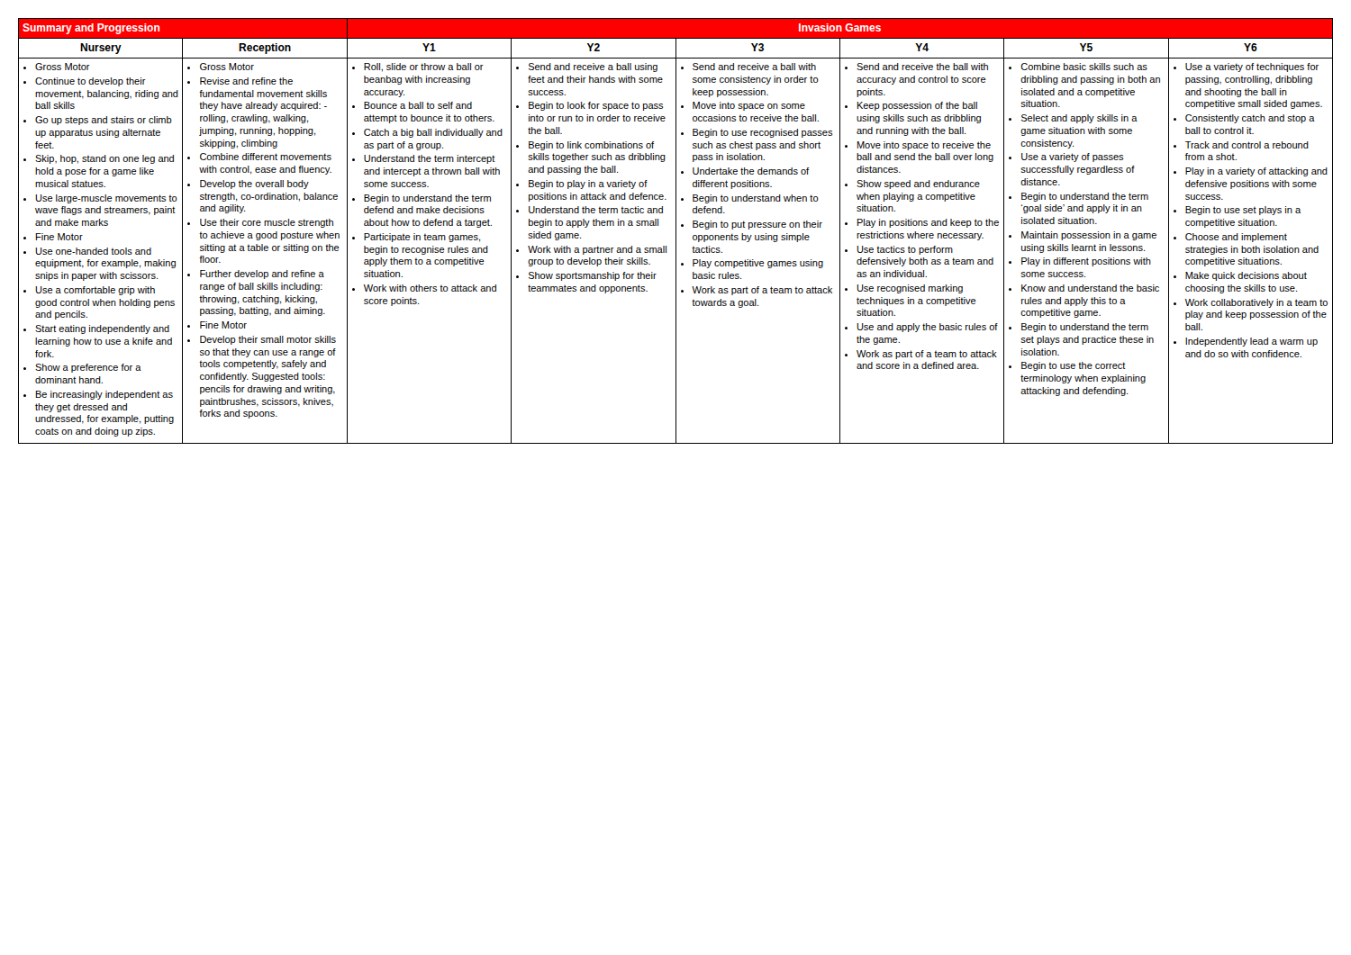| Summary and Progression | Invasion Games |
| --- | --- |
| Nursery | Reception | Y1 | Y2 | Y3 | Y4 | Y5 | Y6 |
| Gross Motor Continue to develop their movement, balancing, riding and ball skills Go up steps and stairs or climb up apparatus using alternate feet. Skip, hop, stand on one leg and hold a pose for a game like musical statues. Use large-muscle movements to wave flags and streamers, paint and make marks Fine Motor Use one-handed tools and equipment, for example, making snips in paper with scissors. Use a comfortable grip with good control when holding pens and pencils. Start eating independently and learning how to use a knife and fork. Show a preference for a dominant hand. Be increasingly independent as they get dressed and undressed, for example, putting coats on and doing up zips. | Gross Motor Revise and refine the fundamental movement skills they have already acquired: - rolling, crawling, walking, jumping, running, hopping, skipping, climbing Combine different movements with control, ease and fluency. Develop the overall body strength, co-ordination, balance and agility. Use their core muscle strength to achieve a good posture when sitting at a table or sitting on the floor. Further develop and refine a range of ball skills including: throwing, catching, kicking, passing, batting, and aiming. Fine Motor Develop their small motor skills so that they can use a range of tools competently, safely and confidently. Suggested tools: pencils for drawing and writing, paintbrushes, scissors, knives, forks and spoons. | Roll, slide or throw a ball or beanbag with increasing accuracy. Bounce a ball to self and attempt to bounce it to others. Catch a big ball individually and as part of a group. Understand the term intercept and intercept a thrown ball with some success. Begin to understand the term defend and make decisions about how to defend a target. Participate in team games, begin to recognise rules and apply them to a competitive situation. Work with others to attack and score points. | Send and receive a ball using feet and their hands with some success. Begin to look for space to pass into or run to in order to receive the ball. Begin to link combinations of skills together such as dribbling and passing the ball. Begin to play in a variety of positions in attack and defence. Understand the term tactic and begin to apply them in a small sided game. Work with a partner and a small group to develop their skills. Show sportsmanship for their teammates and opponents. | Send and receive a ball with some consistency in order to keep possession. Move into space on some occasions to receive the ball. Begin to use recognised passes such as chest pass and short pass in isolation. Undertake the demands of different positions. Begin to understand when to defend. Begin to put pressure on their opponents by using simple tactics. Play competitive games using basic rules. Work as part of a team to attack towards a goal. | Send and receive the ball with accuracy and control to score points. Keep possession of the ball using skills such as dribbling and running with the ball. Move into space to receive the ball and send the ball over long distances. Show speed and endurance when playing a competitive situation. Play in positions and keep to the restrictions where necessary. Use tactics to perform defensively both as a team and as an individual. Use recognised marking techniques in a competitive situation. Use and apply the basic rules of the game. Work as part of a team to attack and score in a defined area. | Combine basic skills such as dribbling and passing in both an isolated and a competitive situation. Select and apply skills in a game situation with some consistency. Use a variety of passes successfully regardless of distance. Begin to understand the term ‘goal side’ and apply it in an isolated situation. Maintain possession in a game using skills learnt in lessons. Play in different positions with some success. Know and understand the basic rules and apply this to a competitive game. Begin to understand the term set plays and practice these in isolation. Begin to use the correct terminology when explaining attacking and defending. | Use a variety of techniques for passing, controlling, dribbling and shooting the ball in competitive small sided games. Consistently catch and stop a ball to control it. Track and control a rebound from a shot. Play in a variety of attacking and defensive positions with some success. Begin to use set plays in a competitive situation. Choose and implement strategies in both isolation and competitive situations. Make quick decisions about choosing the skills to use. Work collaboratively in a team to play and keep possession of the ball. Independently lead a warm up and do so with confidence. |